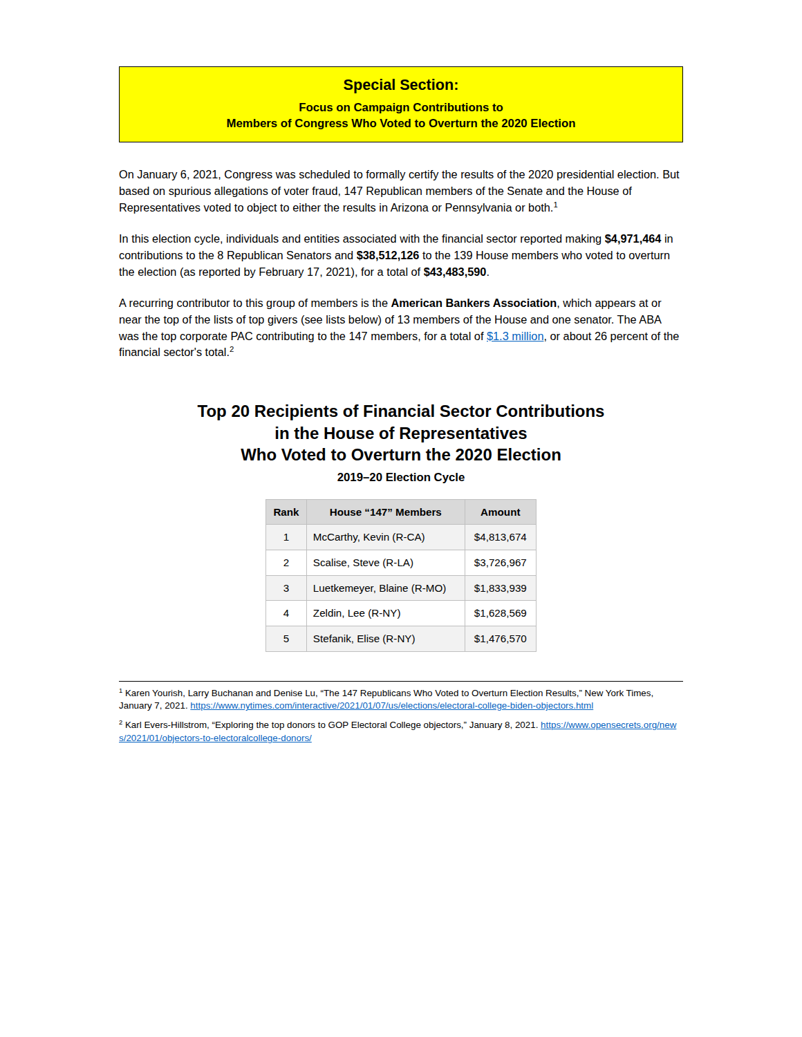Special Section:
Focus on Campaign Contributions to
Members of Congress Who Voted to Overturn the 2020 Election
On January 6, 2021, Congress was scheduled to formally certify the results of the 2020 presidential election. But based on spurious allegations of voter fraud, 147 Republican members of the Senate and the House of Representatives voted to object to either the results in Arizona or Pennsylvania or both.1
In this election cycle, individuals and entities associated with the financial sector reported making $4,971,464 in contributions to the 8 Republican Senators and $38,512,126 to the 139 House members who voted to overturn the election (as reported by February 17, 2021), for a total of $43,483,590.
A recurring contributor to this group of members is the American Bankers Association, which appears at or near the top of the lists of top givers (see lists below) of 13 members of the House and one senator. The ABA was the top corporate PAC contributing to the 147 members, for a total of $1.3 million, or about 26 percent of the financial sector's total.2
Top 20 Recipients of Financial Sector Contributions
in the House of Representatives
Who Voted to Overturn the 2020 Election
2019–20 Election Cycle
| Rank | House “147” Members | Amount |
| --- | --- | --- |
| 1 | McCarthy, Kevin (R-CA) | $4,813,674 |
| 2 | Scalise, Steve (R-LA) | $3,726,967 |
| 3 | Luetkemeyer, Blaine (R-MO) | $1,833,939 |
| 4 | Zeldin, Lee (R-NY) | $1,628,569 |
| 5 | Stefanik, Elise (R-NY) | $1,476,570 |
1 Karen Yourish, Larry Buchanan and Denise Lu, “The 147 Republicans Who Voted to Overturn Election Results,” New York Times, January 7, 2021. https://www.nytimes.com/interactive/2021/01/07/us/elections/electoral-college-biden-objectors.html
2 Karl Evers-Hillstrom, “Exploring the top donors to GOP Electoral College objectors,” January 8, 2021. https://www.opensecrets.org/news/2021/01/objectors-to-electoralcollege-donors/